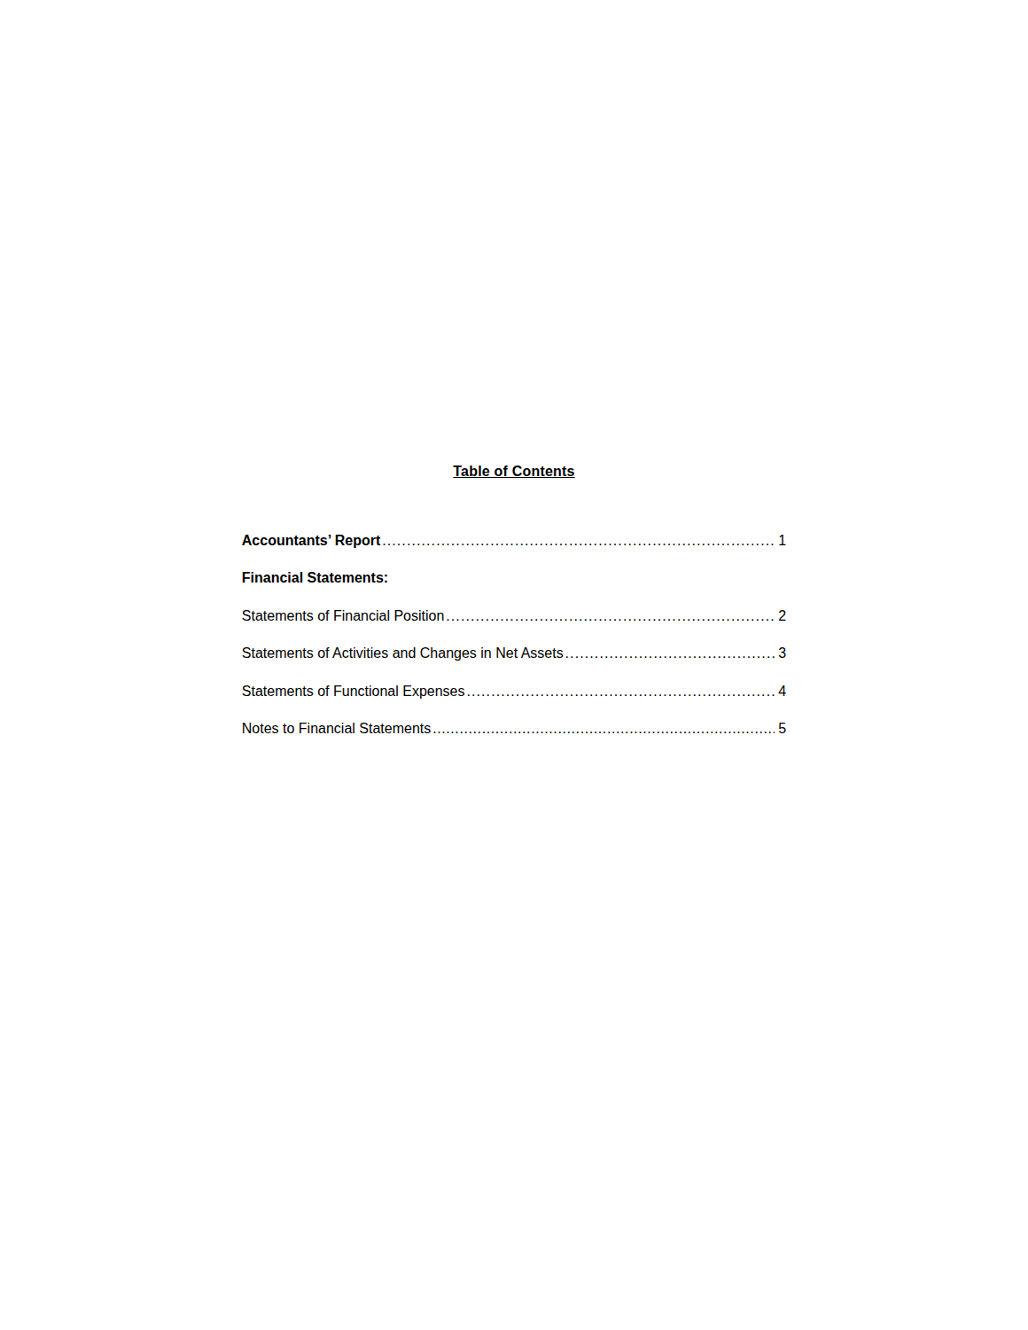Table of Contents
Accountants’ Report 1
Financial Statements:
Statements of Financial Position 2
Statements of Activities and Changes in Net Assets 3
Statements of Functional Expenses 4
Notes to Financial Statements 5